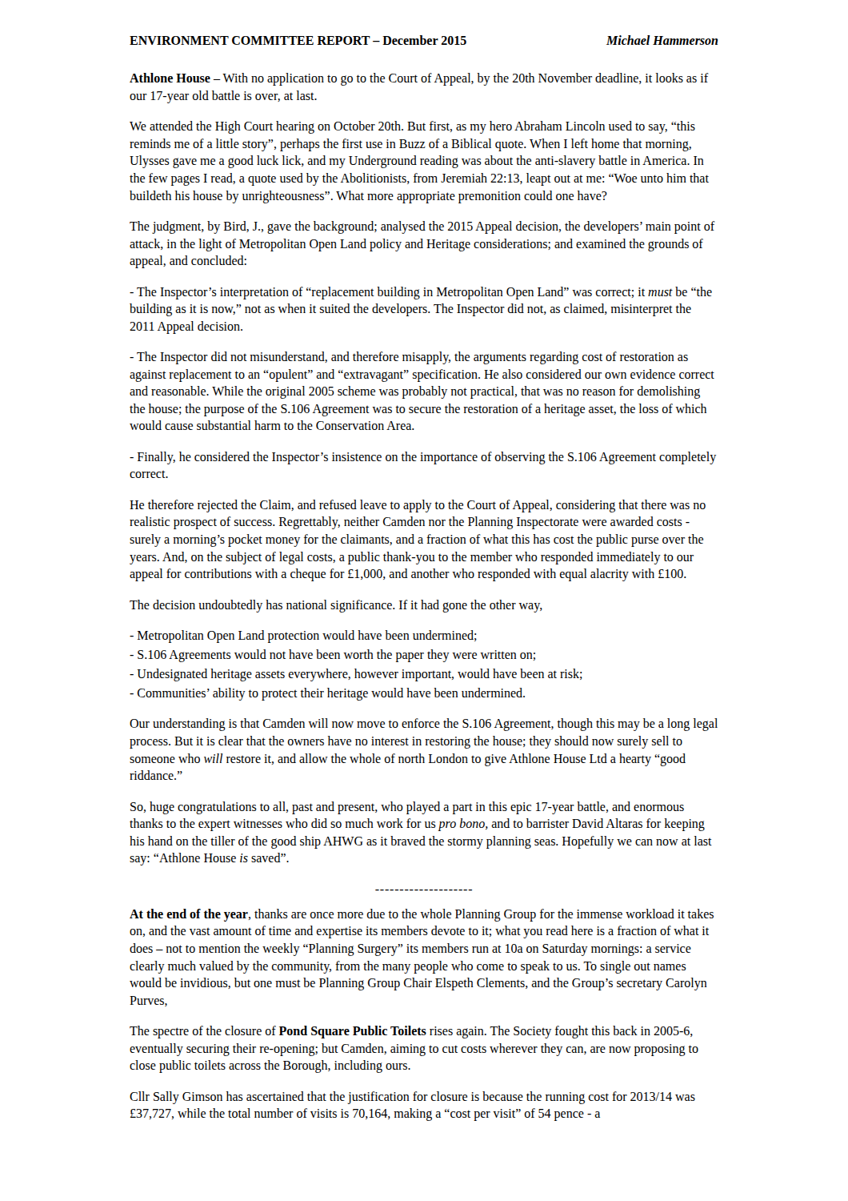ENVIRONMENT COMMITTEE REPORT – December 2015 Michael Hammerson
Athlone House – With no application to go to the Court of Appeal, by the 20th November deadline, it looks as if our 17-year old battle is over, at last.
We attended the High Court hearing on October 20th. But first, as my hero Abraham Lincoln used to say, “this reminds me of a little story”, perhaps the first use in Buzz of a Biblical quote. When I left home that morning, Ulysses gave me a good luck lick, and my Underground reading was about the anti-slavery battle in America. In the few pages I read, a quote used by the Abolitionists, from Jeremiah 22:13, leapt out at me: “Woe unto him that buildeth his house by unrighteousness”. What more appropriate premonition could one have?
The judgment, by Bird, J., gave the background; analysed the 2015 Appeal decision, the developers’ main point of attack, in the light of Metropolitan Open Land policy and Heritage considerations; and examined the grounds of appeal, and concluded:
- The Inspector’s interpretation of “replacement building in Metropolitan Open Land” was correct; it must be “the building as it is now,” not as when it suited the developers. The Inspector did not, as claimed, misinterpret the 2011 Appeal decision.
- The Inspector did not misunderstand, and therefore misapply, the arguments regarding cost of restoration as against replacement to an “opulent” and “extravagant” specification. He also considered our own evidence correct and reasonable. While the original 2005 scheme was probably not practical, that was no reason for demolishing the house; the purpose of the S.106 Agreement was to secure the restoration of a heritage asset, the loss of which would cause substantial harm to the Conservation Area.
- Finally, he considered the Inspector’s insistence on the importance of observing the S.106 Agreement completely correct.
He therefore rejected the Claim, and refused leave to apply to the Court of Appeal, considering that there was no realistic prospect of success. Regrettably, neither Camden nor the Planning Inspectorate were awarded costs - surely a morning’s pocket money for the claimants, and a fraction of what this has cost the public purse over the years. And, on the subject of legal costs, a public thank-you to the member who responded immediately to our appeal for contributions with a cheque for £1,000, and another who responded with equal alacrity with £100.
The decision undoubtedly has national significance. If it had gone the other way,
Metropolitan Open Land protection would have been undermined;
S.106 Agreements would not have been worth the paper they were written on;
Undesignated heritage assets everywhere, however important, would have been at risk;
Communities’ ability to protect their heritage would have been undermined.
Our understanding is that Camden will now move to enforce the S.106 Agreement, though this may be a long legal process. But it is clear that the owners have no interest in restoring the house; they should now surely sell to someone who will restore it, and allow the whole of north London to give Athlone House Ltd a hearty “good riddance.”
So, huge congratulations to all, past and present, who played a part in this epic 17-year battle, and enormous thanks to the expert witnesses who did so much work for us pro bono, and to barrister David Altaras for keeping his hand on the tiller of the good ship AHWG as it braved the stormy planning seas. Hopefully we can now at last say: “Athlone House is saved”.
--------------------
At the end of the year, thanks are once more due to the whole Planning Group for the immense workload it takes on, and the vast amount of time and expertise its members devote to it; what you read here is a fraction of what it does – not to mention the weekly “Planning Surgery” its members run at 10a on Saturday mornings: a service clearly much valued by the community, from the many people who come to speak to us. To single out names would be invidious, but one must be Planning Group Chair Elspeth Clements, and the Group’s secretary Carolyn Purves,
The spectre of the closure of Pond Square Public Toilets rises again. The Society fought this back in 2005-6, eventually securing their re-opening; but Camden, aiming to cut costs wherever they can, are now proposing to close public toilets across the Borough, including ours.
Cllr Sally Gimson has ascertained that the justification for closure is because the running cost for 2013/14 was £37,727, while the total number of visits is 70,164, making a “cost per visit” of 54 pence - a